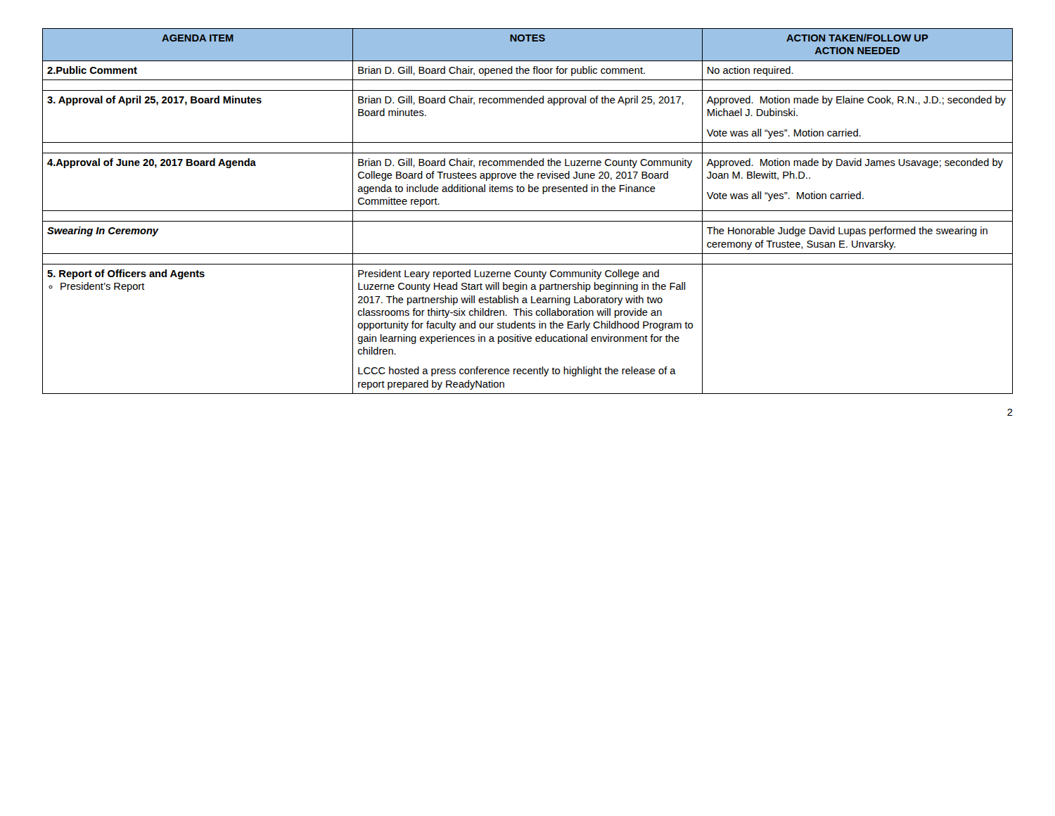| AGENDA ITEM | NOTES | ACTION TAKEN/FOLLOW UP ACTION NEEDED |
| --- | --- | --- |
| 2.Public Comment | Brian D. Gill, Board Chair, opened the floor for public comment. | No action required. |
| 3. Approval of April 25, 2017, Board Minutes | Brian D. Gill, Board Chair, recommended approval of the April 25, 2017, Board minutes. | Approved. Motion made by Elaine Cook, R.N., J.D.; seconded by Michael J. Dubinski. Vote was all “yes”. Motion carried. |
| 4.Approval of June 20, 2017 Board Agenda | Brian D. Gill, Board Chair, recommended the Luzerne County Community College Board of Trustees approve the revised June 20, 2017 Board agenda to include additional items to be presented in the Finance Committee report. | Approved. Motion made by David James Usavage; seconded by Joan M. Blewitt, Ph.D.. Vote was all “yes”. Motion carried. |
| Swearing In Ceremony | | The Honorable Judge David Lupas performed the swearing in ceremony of Trustee, Susan E. Unvarsky. |
| 5. Report of Officers and Agents President’s Report | President Leary reported Luzerne County Community College and Luzerne County Head Start will begin a partnership beginning in the Fall 2017. The partnership will establish a Learning Laboratory with two classrooms for thirty-six children. This collaboration will provide an opportunity for faculty and our students in the Early Childhood Program to gain learning experiences in a positive educational environment for the children. LCCC hosted a press conference recently to highlight the release of a report prepared by ReadyNation | |
2